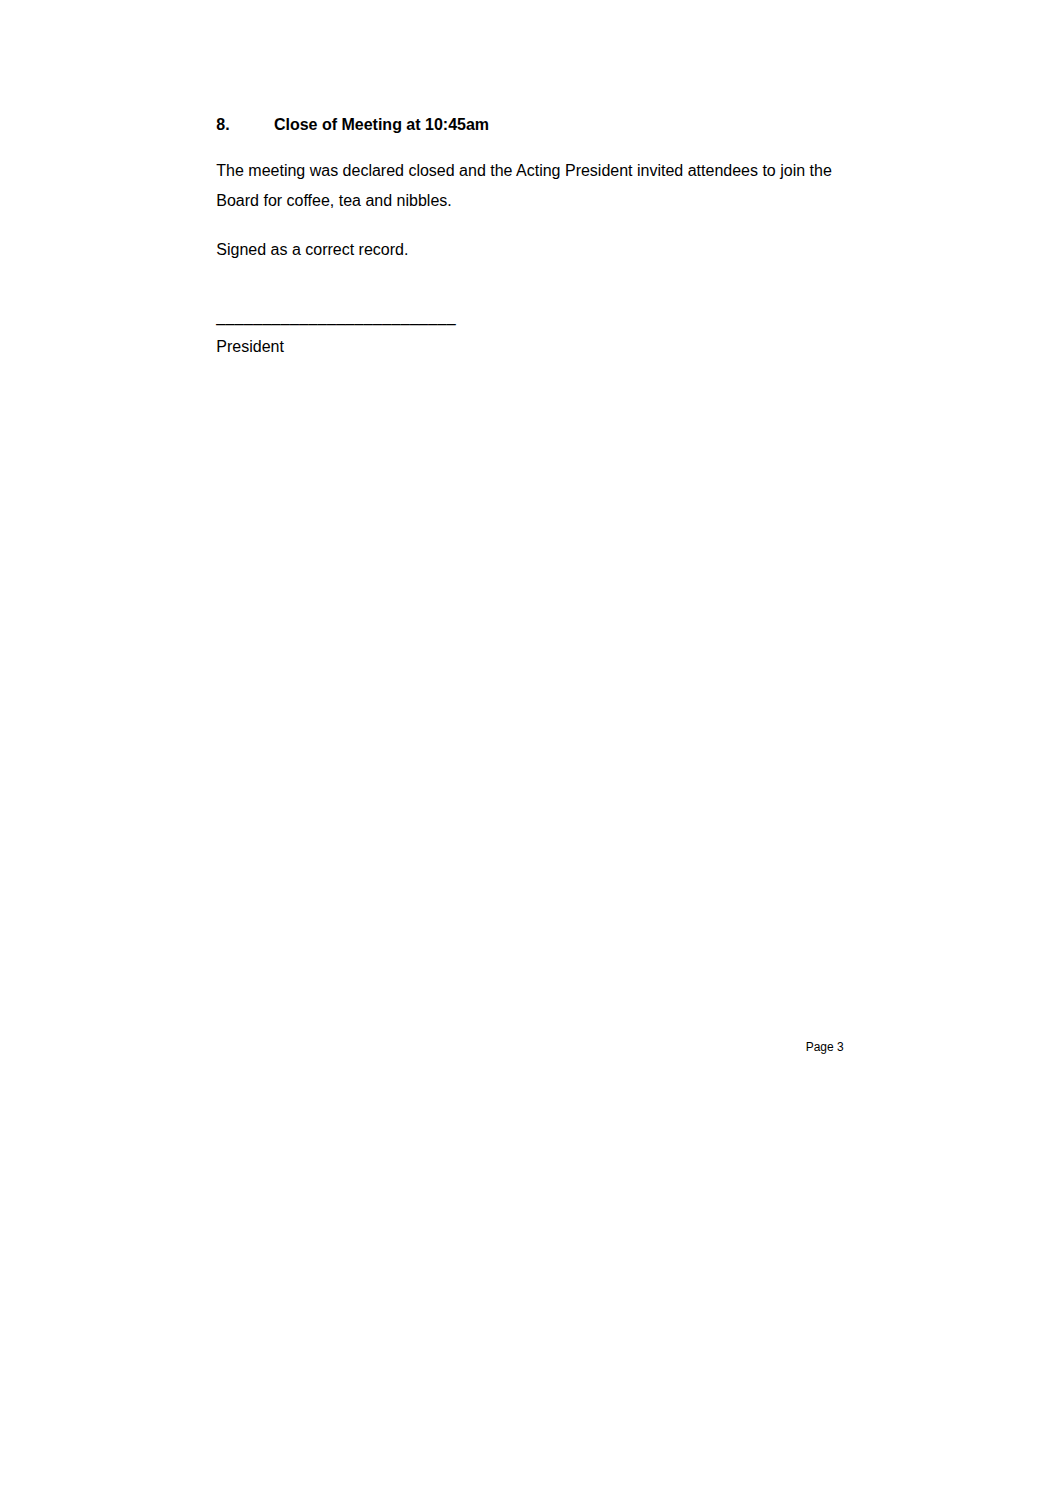8. Close of Meeting at 10:45am
The meeting was declared closed and the Acting President invited attendees to join the Board for coffee, tea and nibbles.
Signed as a correct record.
__________________________
President
Page 3